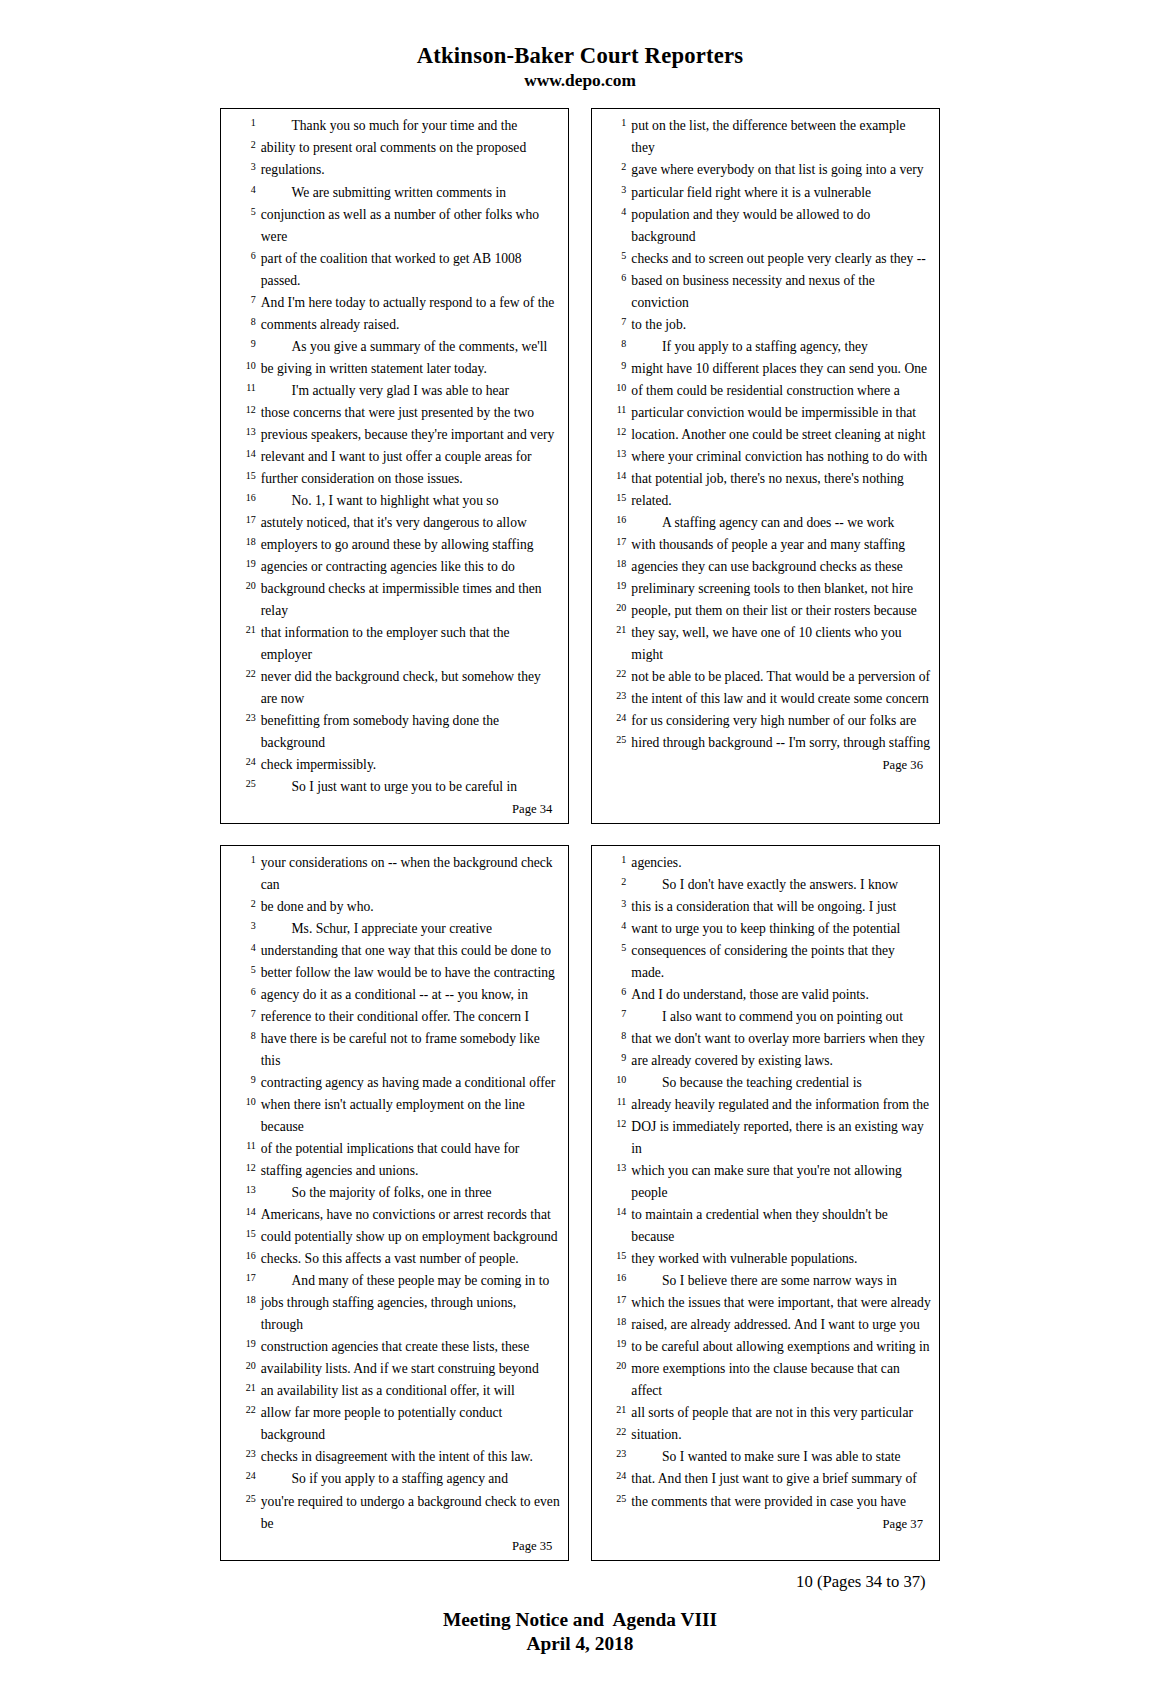Atkinson-Baker Court Reporters
www.depo.com
| / 1 / Thank you so much for your time and the / / 2 / ability to present oral comments on the proposed / / 3 / regulations. / / 4 / We are submitting written comments in / / 5 / conjunction as well as a number of other folks who were / / 6 / part of the coalition that worked to get AB 1008 passed. / / 7 / And I'm here today to actually respond to a few of the / / 8 / comments already raised. / / 9 / As you give a summary of the comments, we'll / / 10 / be giving in written statement later today. / / 11 / I'm actually very glad I was able to hear / / 12 / those concerns that were just presented by the two / / 13 / previous speakers, because they're important and very / / 14 / relevant and I want to just offer a couple areas for / / 15 / further consideration on those issues. / / 16 / No. 1, I want to highlight what you so / / 17 / astutely noticed, that it's very dangerous to allow / / 18 / employers to go around these by allowing staffing / / 19 / agencies or contracting agencies like this to do / / 20 / background checks at impermissible times and then relay / / 21 / that information to the employer such that the employer / / 22 / never did the background check, but somehow they are now / / 23 / benefitting from somebody having done the background / / 24 / check impermissibly. / / 25 / So I just want to urge you to be careful in / Page 34 | | / 1 / put on the list, the difference between the example they / / 2 / gave where everybody on that list is going into a very / / 3 / particular field right where it is a vulnerable / / 4 / population and they would be allowed to do background / / 5 / checks and to screen out people very clearly as they -- / / 6 / based on business necessity and nexus of the conviction / / 7 / to the job. / / 8 / If you apply to a staffing agency, they / / 9 / might have 10 different places they can send you. One / / 10 / of them could be residential construction where a / / 11 / particular conviction would be impermissible in that / / 12 / location. Another one could be street cleaning at night / / 13 / where your criminal conviction has nothing to do with / / 14 / that potential job, there's no nexus, there's nothing / / 15 / related. / / 16 / A staffing agency can and does -- we work / / 17 / with thousands of people a year and many staffing / / 18 / agencies they can use background checks as these / / 19 / preliminary screening tools to then blanket, not hire / / 20 / people, put them on their list or their rosters because / / 21 / they say, well, we have one of 10 clients who you might / / 22 / not be able to be placed. That would be a perversion of / / 23 / the intent of this law and it would create some concern / / 24 / for us considering very high number of our folks are / / 25 / hired through background -- I'm sorry, through staffing / Page 36 |
| / 1 / your considerations on -- when the background check can / / 2 / be done and by who. / / 3 / Ms. Schur, I appreciate your creative / / 4 / understanding that one way that this could be done to / / 5 / better follow the law would be to have the contracting / / 6 / agency do it as a conditional -- at -- you know, in / / 7 / reference to their conditional offer. The concern I / / 8 / have there is be careful not to frame somebody like this / / 9 / contracting agency as having made a conditional offer / / 10 / when there isn't actually employment on the line because / / 11 / of the potential implications that could have for / / 12 / staffing agencies and unions. / / 13 / So the majority of folks, one in three / / 14 / Americans, have no convictions or arrest records that / / 15 / could potentially show up on employment background / / 16 / checks. So this affects a vast number of people. / / 17 / And many of these people may be coming in to / / 18 / jobs through staffing agencies, through unions, through / / 19 / construction agencies that create these lists, these / / 20 / availability lists. And if we start construing beyond / / 21 / an availability list as a conditional offer, it will / / 22 / allow far more people to potentially conduct background / / 23 / checks in disagreement with the intent of this law. / / 24 / So if you apply to a staffing agency and / / 25 / you're required to undergo a background check to even be / Page 35 | | / 1 / agencies. / / 2 / So I don't have exactly the answers. I know / / 3 / this is a consideration that will be ongoing. I just / / 4 / want to urge you to keep thinking of the potential / / 5 / consequences of considering the points that they made. / / 6 / And I do understand, those are valid points. / / 7 / I also want to commend you on pointing out / / 8 / that we don't want to overlay more barriers when they / / 9 / are already covered by existing laws. / / 10 / So because the teaching credential is / / 11 / already heavily regulated and the information from the / / 12 / DOJ is immediately reported, there is an existing way in / / 13 / which you can make sure that you're not allowing people / / 14 / to maintain a credential when they shouldn't be because / / 15 / they worked with vulnerable populations. / / 16 / So I believe there are some narrow ways in / / 17 / which the issues that were important, that were already / / 18 / raised, are already addressed. And I want to urge you / / 19 / to be careful about allowing exemptions and writing in / / 20 / more exemptions into the clause because that can affect / / 21 / all sorts of people that are not in this very particular / / 22 / situation. / / 23 / So I wanted to make sure I was able to state / / 24 / that. And then I just want to give a brief summary of / / 25 / the comments that were provided in case you have / Page 37 |
10 (Pages 34 to 37)
Meeting Notice and Agenda VIII
April 4, 2018